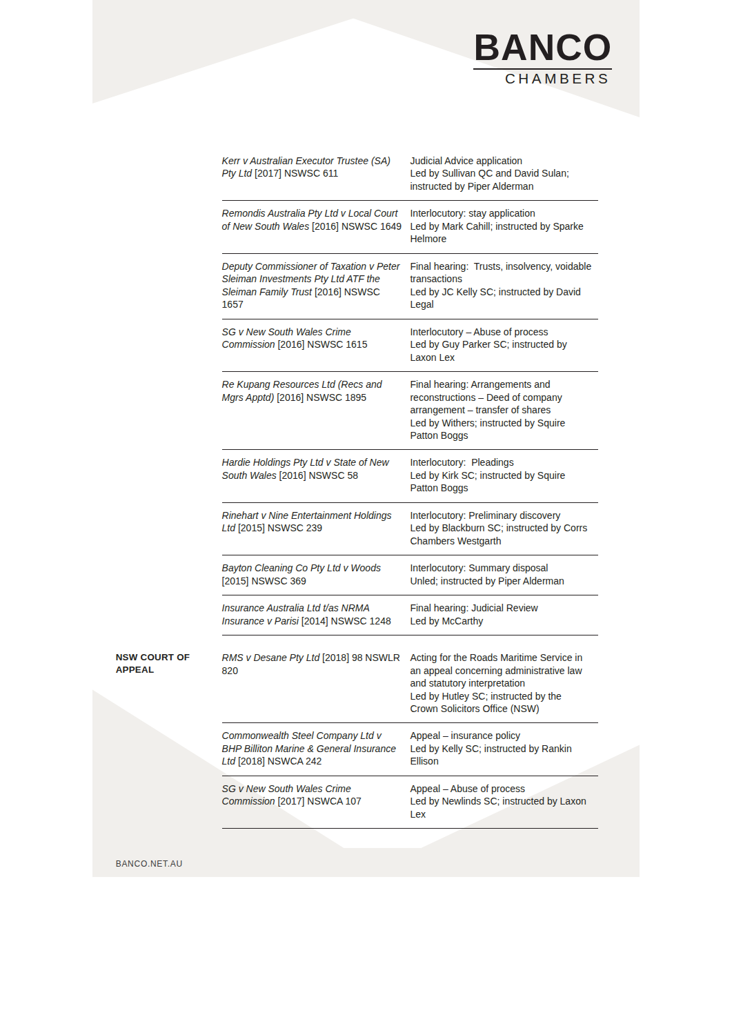BANCO
CHAMBERS
| | Kerr v Australian Executor Trustee (SA) Pty Ltd [2017] NSWSC 611 | Judicial Advice application Led by Sullivan QC and David Sulan; instructed by Piper Alderman |
| | Remondis Australia Pty Ltd v Local Court of New South Wales [2016] NSWSC 1649 | Interlocutory: stay application Led by Mark Cahill; instructed by Sparke Helmore |
| | Deputy Commissioner of Taxation v Peter Sleiman Investments Pty Ltd ATF the Sleiman Family Trust [2016] NSWSC 1657 | Final hearing: Trusts, insolvency, voidable transactions Led by JC Kelly SC; instructed by David Legal |
| | SG v New South Wales Crime Commission [2016] NSWSC 1615 | Interlocutory – Abuse of process Led by Guy Parker SC; instructed by Laxon Lex |
| | Re Kupang Resources Ltd (Recs and Mgrs Apptd) [2016] NSWSC 1895 | Final hearing: Arrangements and reconstructions – Deed of company arrangement – transfer of shares Led by Withers; instructed by Squire Patton Boggs |
| | Hardie Holdings Pty Ltd v State of New South Wales [2016] NSWSC 58 | Interlocutory: Pleadings Led by Kirk SC; instructed by Squire Patton Boggs |
| | Rinehart v Nine Entertainment Holdings Ltd [2015] NSWSC 239 | Interlocutory: Preliminary discovery Led by Blackburn SC; instructed by Corrs Chambers Westgarth |
| | Bayton Cleaning Co Pty Ltd v Woods [2015] NSWSC 369 | Interlocutory: Summary disposal Unled; instructed by Piper Alderman |
| | Insurance Australia Ltd t/as NRMA Insurance v Parisi [2014] NSWSC 1248 | Final hearing: Judicial Review Led by McCarthy |
| NSW COURT OF APPEAL | RMS v Desane Pty Ltd [2018] 98 NSWLR 820 | Acting for the Roads Maritime Service in an appeal concerning administrative law and statutory interpretation Led by Hutley SC; instructed by the Crown Solicitors Office (NSW) |
| | Commonwealth Steel Company Ltd v BHP Billiton Marine & General Insurance Ltd [2018] NSWCA 242 | Appeal – insurance policy Led by Kelly SC; instructed by Rankin Ellison |
| | SG v New South Wales Crime Commission [2017] NSWCA 107 | Appeal – Abuse of process Led by Newlinds SC; instructed by Laxon Lex |
BANCO.NET.AU